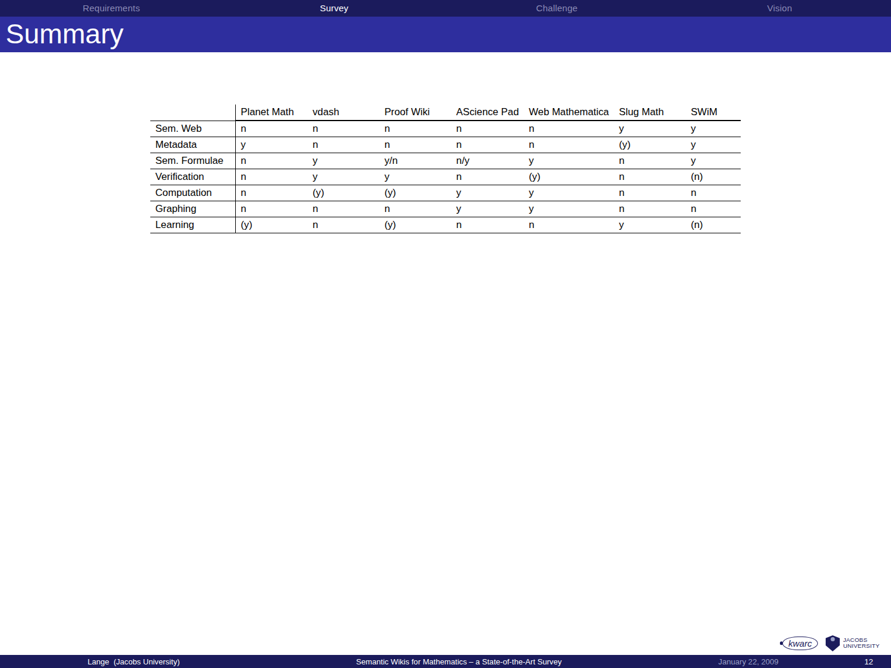Requirements Survey Challenge Vision
Summary
Comparison of semantic wiki systems for mathematics across feature categories
| | Planet Math | vdash | Proof Wiki | AScience Pad | Web Mathe­matica | Slug Math | SWiM |
| --- | --- | --- | --- | --- | --- | --- | --- |
| Sem. Web | n | n | n | n | n | y | y |
| Metadata | y | n | n | n | n | (y) | y |
| Sem. Formulae | n | y | y/n | n/y | y | n | y |
| Verification | n | y | y | n | (y) | n | (n) |
| Computation | n | (y) | (y) | y | y | n | n |
| Graphing | n | n | n | y | y | n | n |
| Learning | (y) | n | (y) | n | n | y | (n) |
kwarc JACOBS
UNIVERSITY
Lange (Jacobs University) Semantic Wikis for Mathematics – a State-of-the-Art Survey January 22, 2009 12